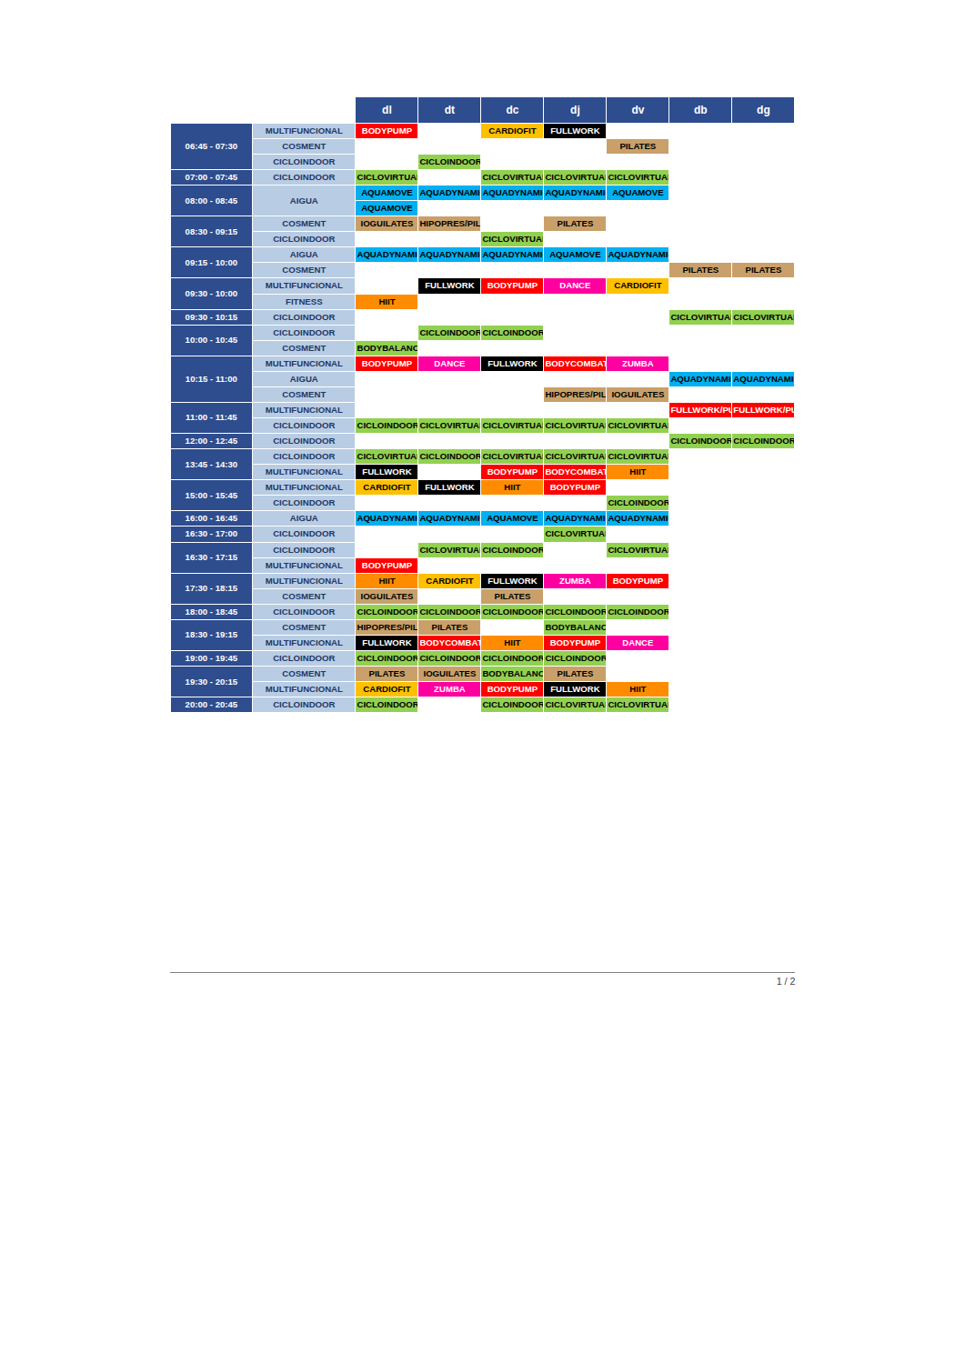| | | dl | dt | dc | dj | dv | db | dg |
| --- | --- | --- | --- | --- | --- | --- | --- | --- |
| 06:45 - 07:30 | MULTIFUNCIONAL | BODYPUMP | | CARDIOFIT | FULLWORK | | | |
| COSMENT | | | | | PILATES | | |
| CICLOINDOOR | | CICLOINDOOR | | | | | |
| 07:00 - 07:45 | CICLOINDOOR | CICLOVIRTUAL | | CICLOVIRTUAL | CICLOVIRTUAL | CICLOVIRTUAL | | |
| 08:00 - 08:45 | AIGUA | AQUAMOVE | AQUADYNAMIC | AQUADYNAMIC | AQUADYNAMIC | AQUAMOVE | | |
| AQUAMOVE | | | | | | |
| 08:30 - 09:15 | COSMENT | IOGUILATES | HIPOPRES/PILATES | | PILATES | | | |
| CICLOINDOOR | | | CICLOVIRTUAL | | | | |
| 09:15 - 10:00 | AIGUA | AQUADYNAMIC | AQUADYNAMIC | AQUADYNAMIC | AQUAMOVE | AQUADYNAMIC | | |
| COSMENT | | | | | | PILATES | PILATES |
| 09:30 - 10:00 | MULTIFUNCIONAL | | FULLWORK | BODYPUMP | DANCE | CARDIOFIT | | |
| FITNESS | HIIT | | | | | | |
| 09:30 - 10:15 | CICLOINDOOR | | | | | | CICLOVIRTUAL | CICLOVIRTUAL |
| 10:00 - 10:45 | CICLOINDOOR | | CICLOINDOOR | CICLOINDOOR | | | | |
| COSMENT | BODYBALANCE | | | | | | |
| 10:15 - 11:00 | MULTIFUNCIONAL | BODYPUMP | DANCE | FULLWORK | BODYCOMBAT | ZUMBA | | |
| AIGUA | | | | | | AQUADYNAMIC | AQUADYNAMIC |
| COSMENT | | | | HIPOPRES/PILATES | IOGUILATES | | |
| 11:00 - 11:45 | MULTIFUNCIONAL | | | | | | FULLWORK/PUMP | FULLWORK/PUMP |
| CICLOINDOOR | CICLOINDOOR | CICLOVIRTUAL | CICLOVIRTUAL | CICLOVIRTUAL | CICLOVIRTUAL | | |
| 12:00 - 12:45 | CICLOINDOOR | | | | | | CICLOINDOOR | CICLOINDOOR |
| 13:45 - 14:30 | CICLOINDOOR | CICLOVIRTUAL | CICLOINDOOR | CICLOVIRTUAL | CICLOVIRTUAL | CICLOVIRTUAL | | |
| MULTIFUNCIONAL | FULLWORK | | BODYPUMP | BODYCOMBAT | HIIT | | |
| 15:00 - 15:45 | MULTIFUNCIONAL | CARDIOFIT | FULLWORK | HIIT | BODYPUMP | | | |
| CICLOINDOOR | | | | | CICLOINDOOR | | |
| 16:00 - 16:45 | AIGUA | AQUADYNAMIC | AQUADYNAMIC | AQUAMOVE | AQUADYNAMIC | AQUADYNAMIC | | |
| 16:30 - 17:00 | CICLOINDOOR | | | | CICLOVIRTUAL | | | |
| 16:30 - 17:15 | CICLOINDOOR | | CICLOVIRTUAL | CICLOINDOOR | | CICLOVIRTUAL | | |
| MULTIFUNCIONAL | BODYPUMP | | | | | | |
| 17:30 - 18:15 | MULTIFUNCIONAL | HIIT | CARDIOFIT | FULLWORK | ZUMBA | BODYPUMP | | |
| COSMENT | IOGUILATES | | PILATES | | | | |
| 18:00 - 18:45 | CICLOINDOOR | CICLOINDOOR | CICLOINDOOR | CICLOINDOOR | CICLOINDOOR | CICLOINDOOR | | |
| 18:30 - 19:15 | COSMENT | HIPOPRES/PILATES | PILATES | | BODYBALANCE | | | |
| MULTIFUNCIONAL | FULLWORK | BODYCOMBAT | HIIT | BODYPUMP | DANCE | | |
| 19:00 - 19:45 | CICLOINDOOR | CICLOINDOOR | CICLOINDOOR | CICLOINDOOR | CICLOINDOOR | | | |
| 19:30 - 20:15 | COSMENT | PILATES | IOGUILATES | BODYBALANCE | PILATES | | | |
| MULTIFUNCIONAL | CARDIOFIT | ZUMBA | BODYPUMP | FULLWORK | HIIT | | |
| 20:00 - 20:45 | CICLOINDOOR | CICLOINDOOR | | CICLOINDOOR | CICLOVIRTUAL | CICLOVIRTUAL | | |
1 / 2